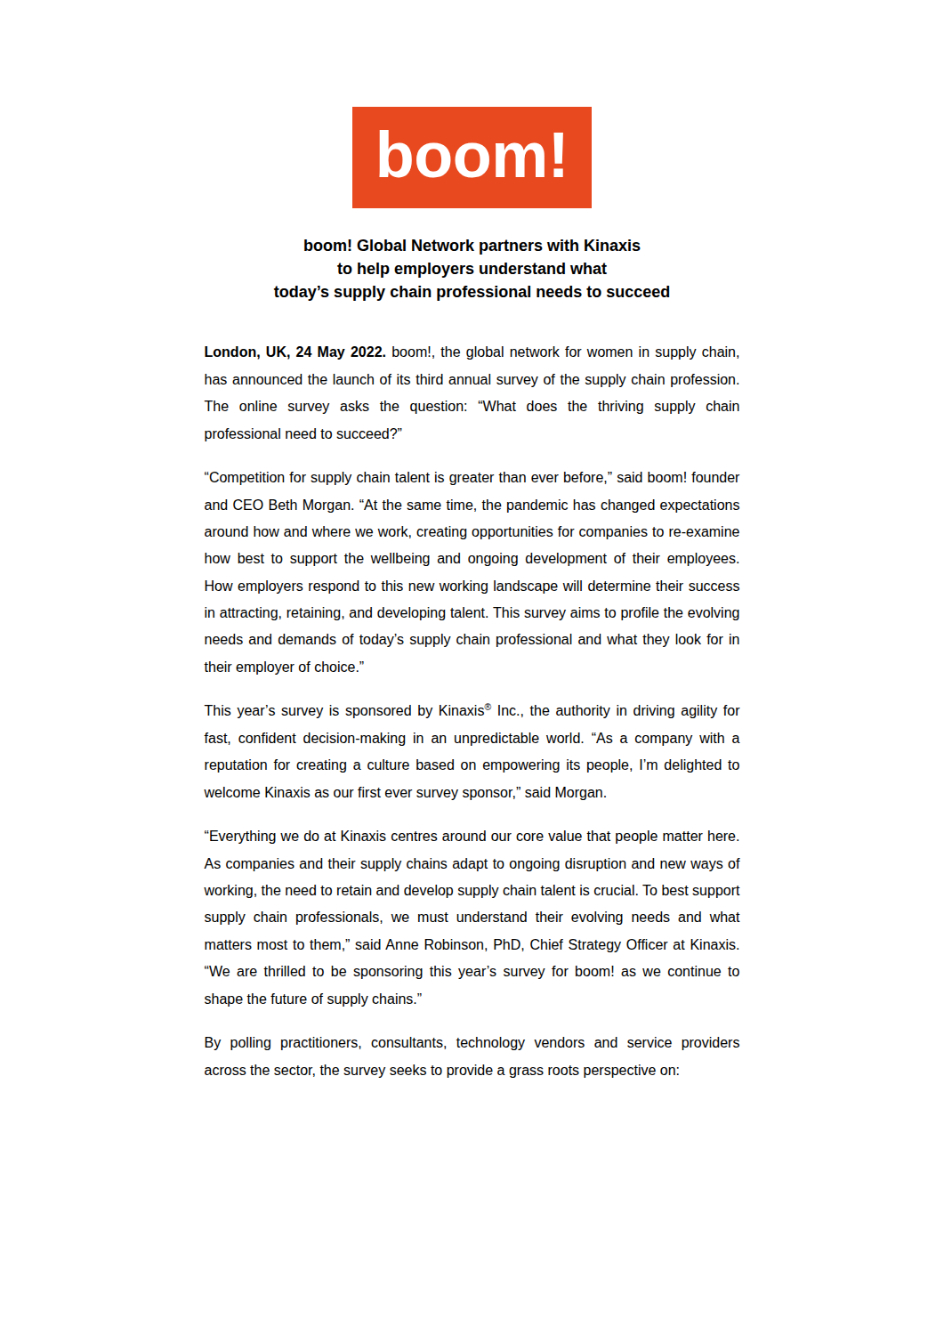boom!
boom! Global Network partners with Kinaxis
to help employers understand what
today’s supply chain professional needs to succeed
London, UK, 24 May 2022. boom!, the global network for women in supply chain, has announced the launch of its third annual survey of the supply chain profession. The online survey asks the question: “What does the thriving supply chain professional need to succeed?”
“Competition for supply chain talent is greater than ever before,” said boom! founder and CEO Beth Morgan. “At the same time, the pandemic has changed expectations around how and where we work, creating opportunities for companies to re-examine how best to support the wellbeing and ongoing development of their employees. How employers respond to this new working landscape will determine their success in attracting, retaining, and developing talent. This survey aims to profile the evolving needs and demands of today’s supply chain professional and what they look for in their employer of choice.”
This year’s survey is sponsored by Kinaxis® Inc., the authority in driving agility for fast, confident decision-making in an unpredictable world. “As a company with a reputation for creating a culture based on empowering its people, I’m delighted to welcome Kinaxis as our first ever survey sponsor,” said Morgan.
“Everything we do at Kinaxis centres around our core value that people matter here. As companies and their supply chains adapt to ongoing disruption and new ways of working, the need to retain and develop supply chain talent is crucial. To best support supply chain professionals, we must understand their evolving needs and what matters most to them,” said Anne Robinson, PhD, Chief Strategy Officer at Kinaxis. “We are thrilled to be sponsoring this year’s survey for boom! as we continue to shape the future of supply chains.”
By polling practitioners, consultants, technology vendors and service providers across the sector, the survey seeks to provide a grass roots perspective on: